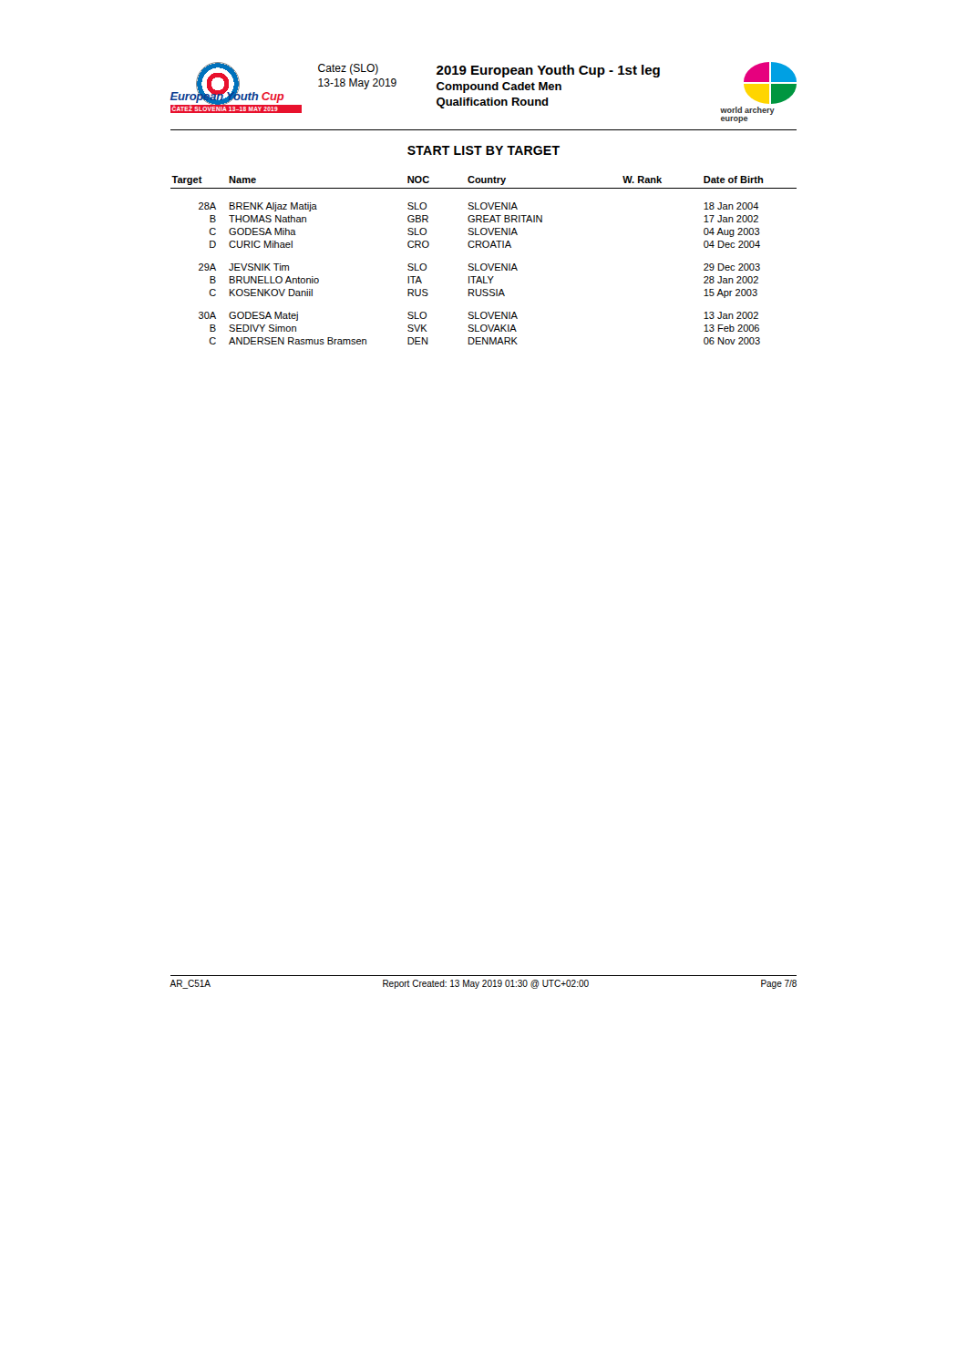European Youth Cup
ČATEŽ SLOVENIA 13–18 MAY 2019
Catez (SLO)
13-18 May 2019
2019 European Youth Cup - 1st leg
Compound Cadet Men
Qualification Round
world archery
europe
START LIST BY TARGET
| Target | Name | NOC | Country | W. Rank | Date of Birth |
| --- | --- | --- | --- | --- | --- |
| 28A | BRENK Aljaz Matija | SLO | SLOVENIA | | 18 Jan 2004 |
| B | THOMAS Nathan | GBR | GREAT BRITAIN | | 17 Jan 2002 |
| C | GODESA Miha | SLO | SLOVENIA | | 04 Aug 2003 |
| D | CURIC Mihael | CRO | CROATIA | | 04 Dec 2004 |
| 29A | JEVSNIK Tim | SLO | SLOVENIA | | 29 Dec 2003 |
| B | BRUNELLO Antonio | ITA | ITALY | | 28 Jan 2002 |
| C | KOSENKOV Daniil | RUS | RUSSIA | | 15 Apr 2003 |
| 30A | GODESA Matej | SLO | SLOVENIA | | 13 Jan 2002 |
| B | SEDIVY Simon | SVK | SLOVAKIA | | 13 Feb 2006 |
| C | ANDERSEN Rasmus Bramsen | DEN | DENMARK | | 06 Nov 2003 |
AR_C51A
Report Created: 13 May 2019 01:30 @ UTC+02:00
Page 7/8